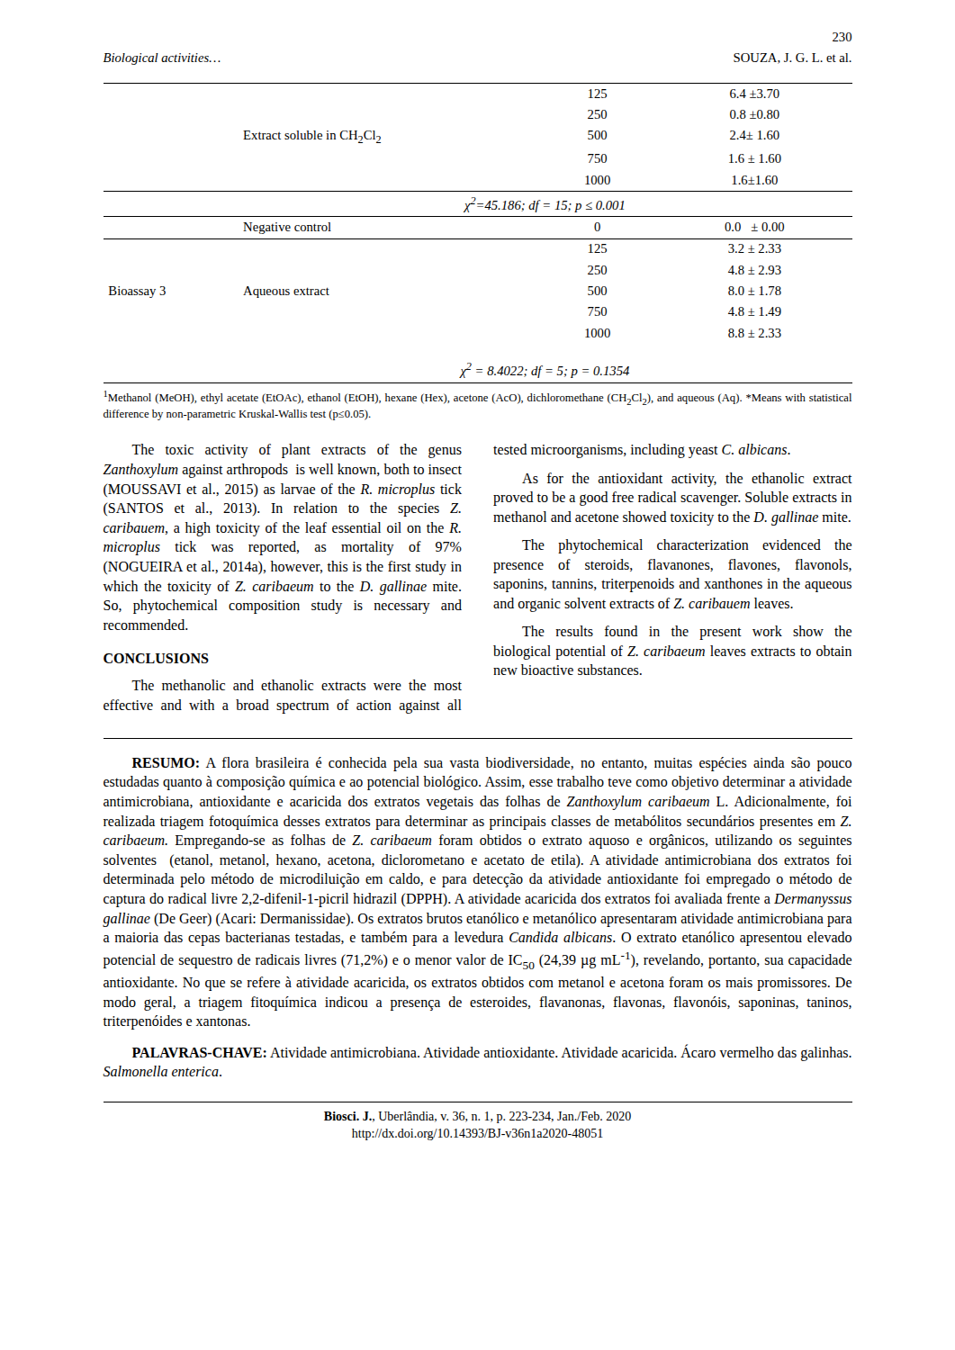230
Biological activities… SOUZA, J. G. L. et al.
| | | 125 | 6.4 ±3.70 |
| | | 250 | 0.8 ±0.80 |
| | Extract soluble in CH 2 Cl 2 | 500 | 2.4± 1.60 |
| | | 750 | 1.6 ± 1.60 |
| | | 1000 | 1.6±1.60 |
| | χ 2 =45.186; df = 15; p ≤ 0.001 |
| | Negative control | 0 | 0.0 ± 0.00 |
| | | 125 | 3.2 ± 2.33 |
| | | 250 | 4.8 ± 2.93 |
| Bioassay 3 | Aqueous extract | 500 | 8.0 ± 1.78 |
| | | 750 | 4.8 ± 1.49 |
| | | 1000 | 8.8 ± 2.33 |
| | χ 2 = 8.4022; df = 5; p = 0.1354 |
1Methanol (MeOH), ethyl acetate (EtOAc), ethanol (EtOH), hexane (Hex), acetone (AcO), dichloromethane (CH2Cl2), and aqueous (Aq). *Means with statistical difference by non-parametric Kruskal-Wallis test (p≤0.05).
The toxic activity of plant extracts of the genus Zanthoxylum against arthropods is well known, both to insect (MOUSSAVI et al., 2015) as larvae of the R. microplus tick (SANTOS et al., 2013). In relation to the species Z. caribauem, a high toxicity of the leaf essential oil on the R. microplus tick was reported, as mortality of 97% (NOGUEIRA et al., 2014a), however, this is the first study in which the toxicity of Z. caribaeum to the D. gallinae mite. So, phytochemical composition study is necessary and recommended.
CONCLUSIONS
The methanolic and ethanolic extracts were the most effective and with a broad spectrum of action against all tested microorganisms, including yeast C. albicans.
As for the antioxidant activity, the ethanolic extract proved to be a good free radical scavenger. Soluble extracts in methanol and acetone showed toxicity to the D. gallinae mite.
The phytochemical characterization evidenced the presence of steroids, flavanones, flavones, flavonols, saponins, tannins, triterpenoids and xanthones in the aqueous and organic solvent extracts of Z. caribauem leaves.
The results found in the present work show the biological potential of Z. caribaeum leaves extracts to obtain new bioactive substances.
RESUMO: A flora brasileira é conhecida pela sua vasta biodiversidade, no entanto, muitas espécies ainda são pouco estudadas quanto à composição química e ao potencial biológico. Assim, esse trabalho teve como objetivo determinar a atividade antimicrobiana, antioxidante e acaricida dos extratos vegetais das folhas de Zanthoxylum caribaeum L. Adicionalmente, foi realizada triagem fotoquímica desses extratos para determinar as principais classes de metabólitos secundários presentes em Z. caribaeum. Empregando-se as folhas de Z. caribaeum foram obtidos o extrato aquoso e orgânicos, utilizando os seguintes solventes (etanol, metanol, hexano, acetona, diclorometano e acetato de etila). A atividade antimicrobiana dos extratos foi determinada pelo método de microdiluição em caldo, e para detecção da atividade antioxidante foi empregado o método de captura do radical livre 2,2-difenil-1-picril hidrazil (DPPH). A atividade acaricida dos extratos foi avaliada frente a Dermanyssus gallinae (De Geer) (Acari: Dermanissidae). Os extratos brutos etanólico e metanólico apresentaram atividade antimicrobiana para a maioria das cepas bacterianas testadas, e também para a levedura Candida albicans. O extrato etanólico apresentou elevado potencial de sequestro de radicais livres (71,2%) e o menor valor de IC50 (24,39 µg mL-1), revelando, portanto, sua capacidade antioxidante. No que se refere à atividade acaricida, os extratos obtidos com metanol e acetona foram os mais promissores. De modo geral, a triagem fitoquímica indicou a presença de esteroides, flavanonas, flavonas, flavonóis, saponinas, taninos, triterpenóides e xantonas.
PALAVRAS-CHAVE: Atividade antimicrobiana. Atividade antioxidante. Atividade acaricida. Ácaro vermelho das galinhas. Salmonella enterica.
Biosci. J., Uberlândia, v. 36, n. 1, p. 223-234, Jan./Feb. 2020
http://dx.doi.org/10.14393/BJ-v36n1a2020-48051